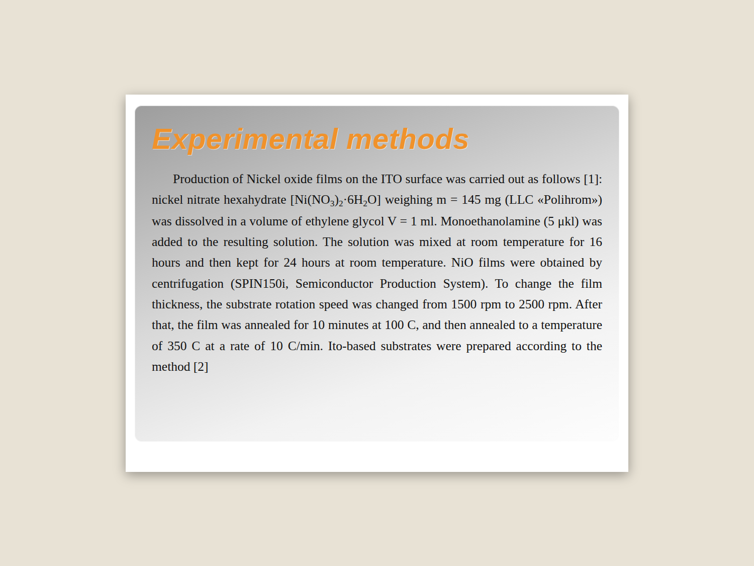Experimental methods
Production of Nickel oxide films on the ITO surface was carried out as follows [1]: nickel nitrate hexahydrate [Ni(NO3)2·6H2O] weighing m = 145 mg (LLC «Polihrom») was dissolved in a volume of ethylene glycol V = 1 ml. Monoethanolamine (5 μkl) was added to the resulting solution. The solution was mixed at room temperature for 16 hours and then kept for 24 hours at room temperature. NiO films were obtained by centrifugation (SPIN150i, Semiconductor Production System). To change the film thickness, the substrate rotation speed was changed from 1500 rpm to 2500 rpm. After that, the film was annealed for 10 minutes at 100 C, and then annealed to a temperature of 350 C at a rate of 10 C/min. Ito-based substrates were prepared according to the method [2]